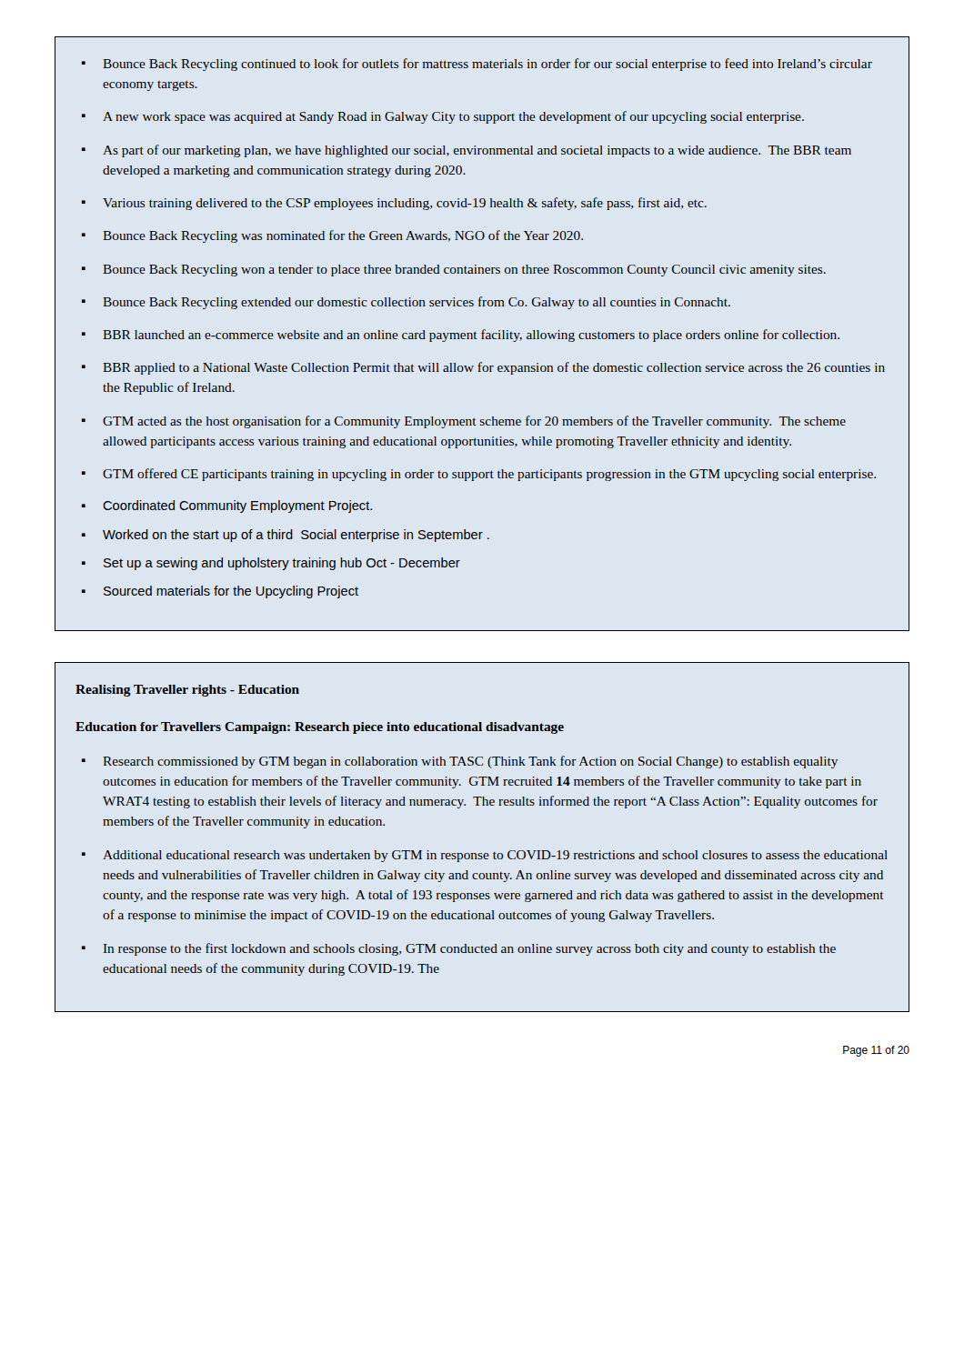Bounce Back Recycling continued to look for outlets for mattress materials in order for our social enterprise to feed into Ireland’s circular economy targets.
A new work space was acquired at Sandy Road in Galway City to support the development of our upcycling social enterprise.
As part of our marketing plan, we have highlighted our social, environmental and societal impacts to a wide audience. The BBR team developed a marketing and communication strategy during 2020.
Various training delivered to the CSP employees including, covid-19 health & safety, safe pass, first aid, etc.
Bounce Back Recycling was nominated for the Green Awards, NGO of the Year 2020.
Bounce Back Recycling won a tender to place three branded containers on three Roscommon County Council civic amenity sites.
Bounce Back Recycling extended our domestic collection services from Co. Galway to all counties in Connacht.
BBR launched an e-commerce website and an online card payment facility, allowing customers to place orders online for collection.
BBR applied to a National Waste Collection Permit that will allow for expansion of the domestic collection service across the 26 counties in the Republic of Ireland.
GTM acted as the host organisation for a Community Employment scheme for 20 members of the Traveller community. The scheme allowed participants access various training and educational opportunities, while promoting Traveller ethnicity and identity.
GTM offered CE participants training in upcycling in order to support the participants progression in the GTM upcycling social enterprise.
Coordinated Community Employment Project.
Worked on the start up of a third Social enterprise in September .
Set up a sewing and upholstery training hub Oct - December
Sourced materials for the Upcycling Project
Realising Traveller rights - Education
Education for Travellers Campaign: Research piece into educational disadvantage
Research commissioned by GTM began in collaboration with TASC (Think Tank for Action on Social Change) to establish equality outcomes in education for members of the Traveller community. GTM recruited 14 members of the Traveller community to take part in WRAT4 testing to establish their levels of literacy and numeracy. The results informed the report “A Class Action”: Equality outcomes for members of the Traveller community in education.
Additional educational research was undertaken by GTM in response to COVID-19 restrictions and school closures to assess the educational needs and vulnerabilities of Traveller children in Galway city and county. An online survey was developed and disseminated across city and county, and the response rate was very high. A total of 193 responses were garnered and rich data was gathered to assist in the development of a response to minimise the impact of COVID-19 on the educational outcomes of young Galway Travellers.
In response to the first lockdown and schools closing, GTM conducted an online survey across both city and county to establish the educational needs of the community during COVID-19. The
Page 11 of 20